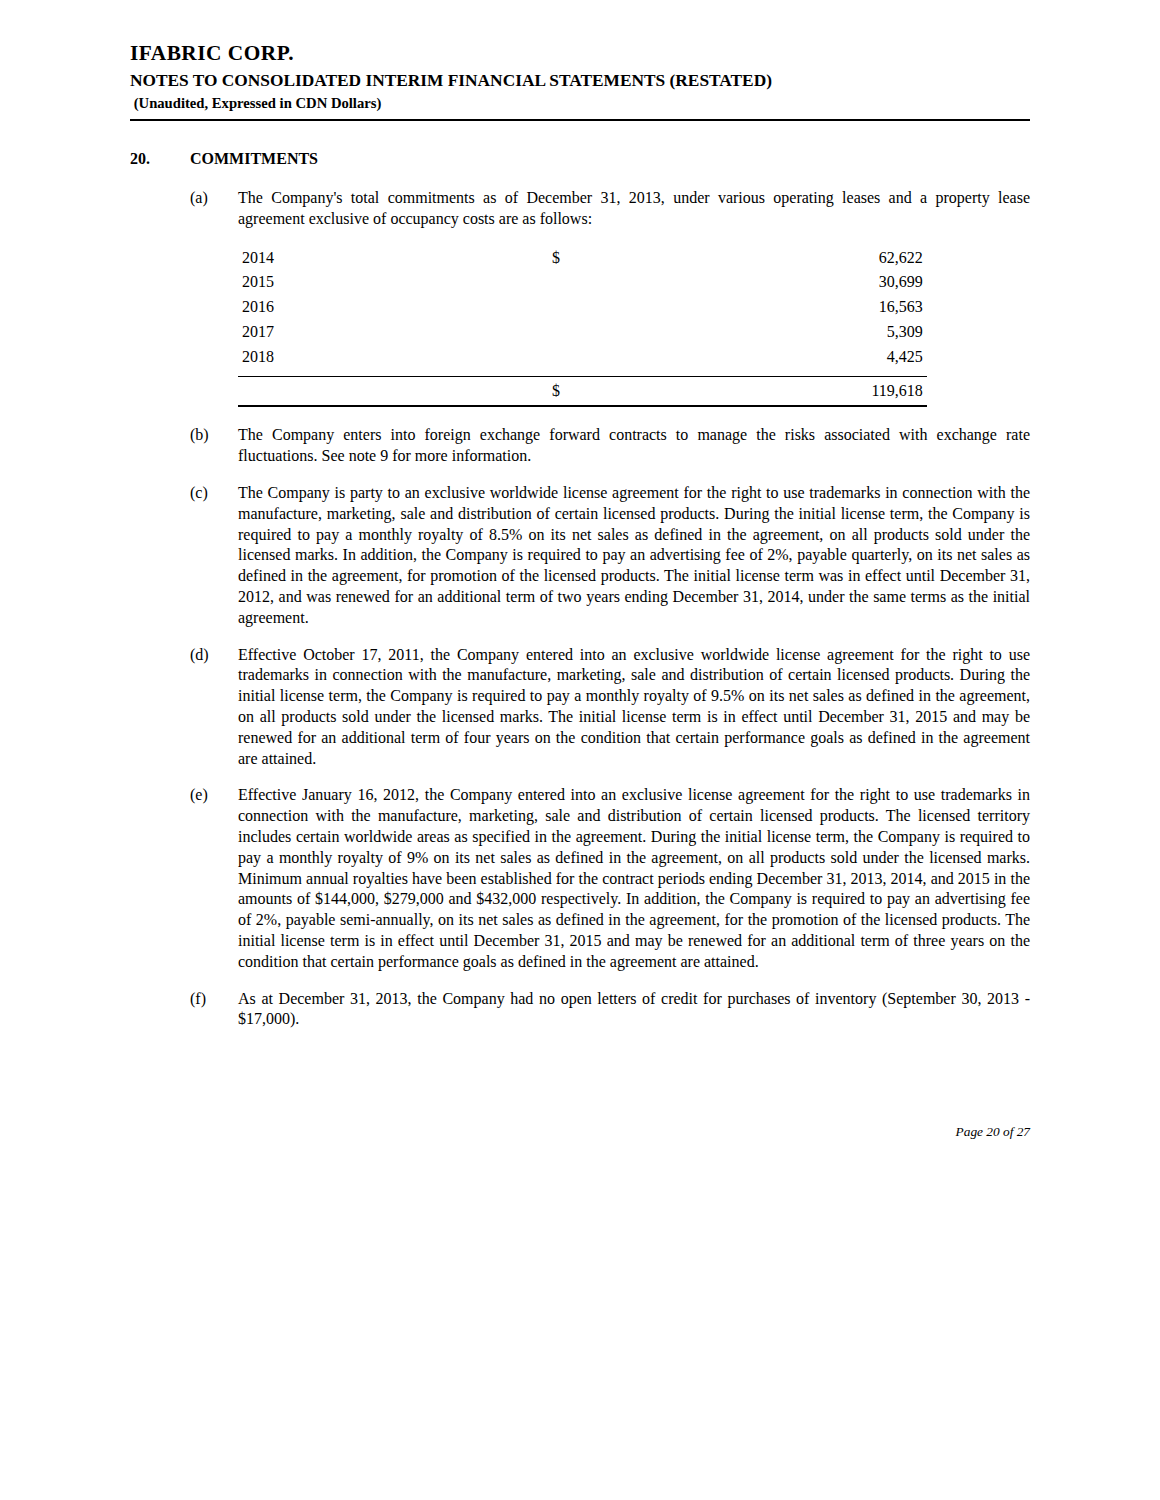IFABRIC CORP.
NOTES TO CONSOLIDATED INTERIM FINANCIAL STATEMENTS (RESTATED)
(Unaudited, Expressed in CDN Dollars)
20.
COMMITMENTS
(a)
The Company's total commitments as of December 31, 2013, under various operating leases and a property lease agreement exclusive of occupancy costs are as follows:
| 2014 | $ | 62,622 |
| 2015 | | 30,699 |
| 2016 | | 16,563 |
| 2017 | | 5,309 |
| 2018 | | 4,425 |
| | $ | 119,618 |
(b)
The Company enters into foreign exchange forward contracts to manage the risks associated with exchange rate fluctuations. See note 9 for more information.
(c)
The Company is party to an exclusive worldwide license agreement for the right to use trademarks in connection with the manufacture, marketing, sale and distribution of certain licensed products. During the initial license term, the Company is required to pay a monthly royalty of 8.5% on its net sales as defined in the agreement, on all products sold under the licensed marks. In addition, the Company is required to pay an advertising fee of 2%, payable quarterly, on its net sales as defined in the agreement, for promotion of the licensed products. The initial license term was in effect until December 31, 2012, and was renewed for an additional term of two years ending December 31, 2014, under the same terms as the initial agreement.
(d)
Effective October 17, 2011, the Company entered into an exclusive worldwide license agreement for the right to use trademarks in connection with the manufacture, marketing, sale and distribution of certain licensed products. During the initial license term, the Company is required to pay a monthly royalty of 9.5% on its net sales as defined in the agreement, on all products sold under the licensed marks. The initial license term is in effect until December 31, 2015 and may be renewed for an additional term of four years on the condition that certain performance goals as defined in the agreement are attained.
(e)
Effective January 16, 2012, the Company entered into an exclusive license agreement for the right to use trademarks in connection with the manufacture, marketing, sale and distribution of certain licensed products. The licensed territory includes certain worldwide areas as specified in the agreement. During the initial license term, the Company is required to pay a monthly royalty of 9% on its net sales as defined in the agreement, on all products sold under the licensed marks. Minimum annual royalties have been established for the contract periods ending December 31, 2013, 2014, and 2015 in the amounts of $144,000, $279,000 and $432,000 respectively. In addition, the Company is required to pay an advertising fee of 2%, payable semi-annually, on its net sales as defined in the agreement, for the promotion of the licensed products. The initial license term is in effect until December 31, 2015 and may be renewed for an additional term of three years on the condition that certain performance goals as defined in the agreement are attained.
(f)
As at December 31, 2013, the Company had no open letters of credit for purchases of inventory (September 30, 2013 - $17,000).
Page 20 of 27